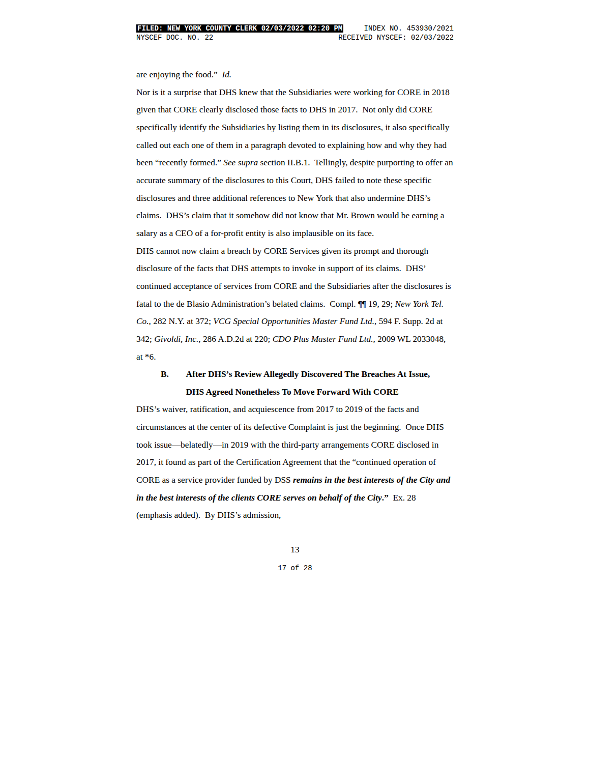FILED: NEW YORK COUNTY CLERK 02/03/2022 02:20 PM INDEX NO. 453930/2021
NYSCEF DOC. NO. 22 RECEIVED NYSCEF: 02/03/2022
are enjoying the food.” Id.
Nor is it a surprise that DHS knew that the Subsidiaries were working for CORE in 2018 given that CORE clearly disclosed those facts to DHS in 2017. Not only did CORE specifically identify the Subsidiaries by listing them in its disclosures, it also specifically called out each one of them in a paragraph devoted to explaining how and why they had been “recently formed.” See supra section II.B.1. Tellingly, despite purporting to offer an accurate summary of the disclosures to this Court, DHS failed to note these specific disclosures and three additional references to New York that also undermine DHS’s claims. DHS’s claim that it somehow did not know that Mr. Brown would be earning a salary as a CEO of a for-profit entity is also implausible on its face.
DHS cannot now claim a breach by CORE Services given its prompt and thorough disclosure of the facts that DHS attempts to invoke in support of its claims. DHS’ continued acceptance of services from CORE and the Subsidiaries after the disclosures is fatal to the de Blasio Administration’s belated claims. Compl. ¶¶ 19, 29; New York Tel. Co., 282 N.Y. at 372; VCG Special Opportunities Master Fund Ltd., 594 F. Supp. 2d at 342; Givoldi, Inc., 286 A.D.2d at 220; CDO Plus Master Fund Ltd., 2009 WL 2033048, at *6.
B. After DHS’s Review Allegedly Discovered The Breaches At Issue,
DHS Agreed Nonetheless To Move Forward With CORE
DHS’s waiver, ratification, and acquiescence from 2017 to 2019 of the facts and circumstances at the center of its defective Complaint is just the beginning. Once DHS took issue—belatedly—in 2019 with the third-party arrangements CORE disclosed in 2017, it found as part of the Certification Agreement that the “continued operation of CORE as a service provider funded by DSS remains in the best interests of the City and in the best interests of the clients CORE serves on behalf of the City.” Ex. 28 (emphasis added). By DHS’s admission,
13
17 of 28